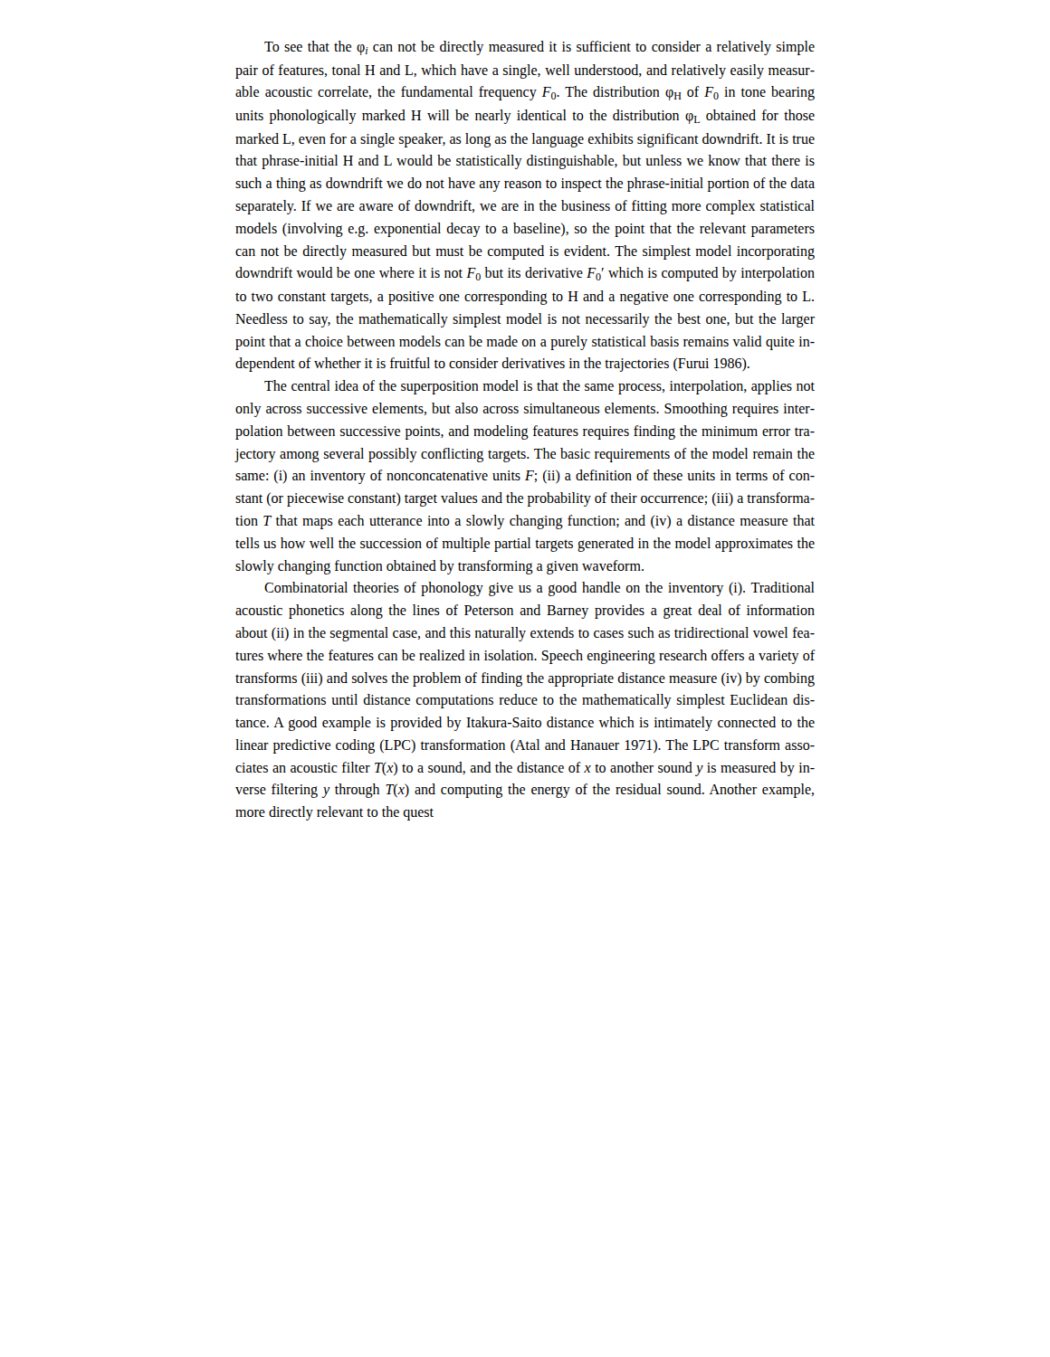To see that the φi can not be directly measured it is sufficient to consider a relatively simple pair of features, tonal H and L, which have a single, well understood, and relatively easily measurable acoustic correlate, the fundamental frequency F0. The distribution φH of F0 in tone bearing units phonologically marked H will be nearly identical to the distribution φL obtained for those marked L, even for a single speaker, as long as the language exhibits significant downdrift. It is true that phrase-initial H and L would be statistically distinguishable, but unless we know that there is such a thing as downdrift we do not have any reason to inspect the phrase-initial portion of the data separately. If we are aware of downdrift, we are in the business of fitting more complex statistical models (involving e.g. exponential decay to a baseline), so the point that the relevant parameters can not be directly measured but must be computed is evident. The simplest model incorporating downdrift would be one where it is not F0 but its derivative F0′ which is computed by interpolation to two constant targets, a positive one corresponding to H and a negative one corresponding to L. Needless to say, the mathematically simplest model is not necessarily the best one, but the larger point that a choice between models can be made on a purely statistical basis remains valid quite independent of whether it is fruitful to consider derivatives in the trajectories (Furui 1986).
The central idea of the superposition model is that the same process, interpolation, applies not only across successive elements, but also across simultaneous elements. Smoothing requires interpolation between successive points, and modeling features requires finding the minimum error trajectory among several possibly conflicting targets. The basic requirements of the model remain the same: (i) an inventory of nonconcatenative units F; (ii) a definition of these units in terms of constant (or piecewise constant) target values and the probability of their occurrence; (iii) a transformation T that maps each utterance into a slowly changing function; and (iv) a distance measure that tells us how well the succession of multiple partial targets generated in the model approximates the slowly changing function obtained by transforming a given waveform.
Combinatorial theories of phonology give us a good handle on the inventory (i). Traditional acoustic phonetics along the lines of Peterson and Barney provides a great deal of information about (ii) in the segmental case, and this naturally extends to cases such as tridirectional vowel features where the features can be realized in isolation. Speech engineering research offers a variety of transforms (iii) and solves the problem of finding the appropriate distance measure (iv) by combing transformations until distance computations reduce to the mathematically simplest Euclidean distance. A good example is provided by Itakura-Saito distance which is intimately connected to the linear predictive coding (LPC) transformation (Atal and Hanauer 1971). The LPC transform associates an acoustic filter T(x) to a sound, and the distance of x to another sound y is measured by inverse filtering y through T(x) and computing the energy of the residual sound. Another example, more directly relevant to the quest